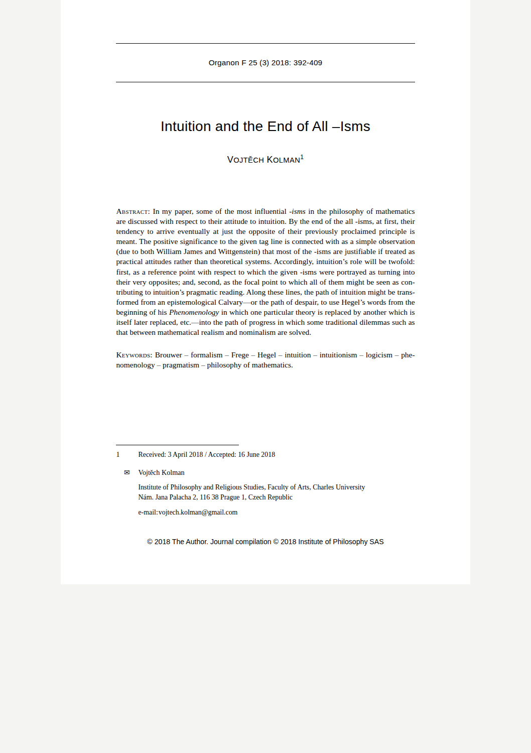Organon F 25 (3) 2018: 392-409
Intuition and the End of All –Isms
VOJTĚCH KOLMAN1
Abstract: In my paper, some of the most influential -isms in the philosophy of mathematics are discussed with respect to their attitude to intuition. By the end of the all -isms, at first, their tendency to arrive eventually at just the opposite of their previously proclaimed principle is meant. The positive significance to the given tag line is connected with as a simple observation (due to both William James and Wittgenstein) that most of the -isms are justifiable if treated as practical attitudes rather than theoretical systems. Accordingly, intuition’s role will be twofold: first, as a reference point with respect to which the given -isms were portrayed as turning into their very opposites; and, second, as the focal point to which all of them might be seen as contributing to intuition’s pragmatic reading. Along these lines, the path of intuition might be transformed from an epistemological Calvary—or the path of despair, to use Hegel’s words from the beginning of his Phenomenology in which one particular theory is replaced by another which is itself later replaced, etc.—into the path of progress in which some traditional dilemmas such as that between mathematical realism and nominalism are solved.
Keywords: Brouwer – formalism – Frege – Hegel – intuition – intuitionism – logicism – phenomenology – pragmatism – philosophy of mathematics.
1
Received: 3 April 2018 / Accepted: 16 June 2018
✉Vojtěch Kolman
Institute of Philosophy and Religious Studies, Faculty of Arts, Charles University
Nám. Jana Palacha 2, 116 38 Prague 1, Czech Republic
e-mail: vojtech.kolman@gmail.com
© 2018 The Author. Journal compilation © 2018 Institute of Philosophy SAS